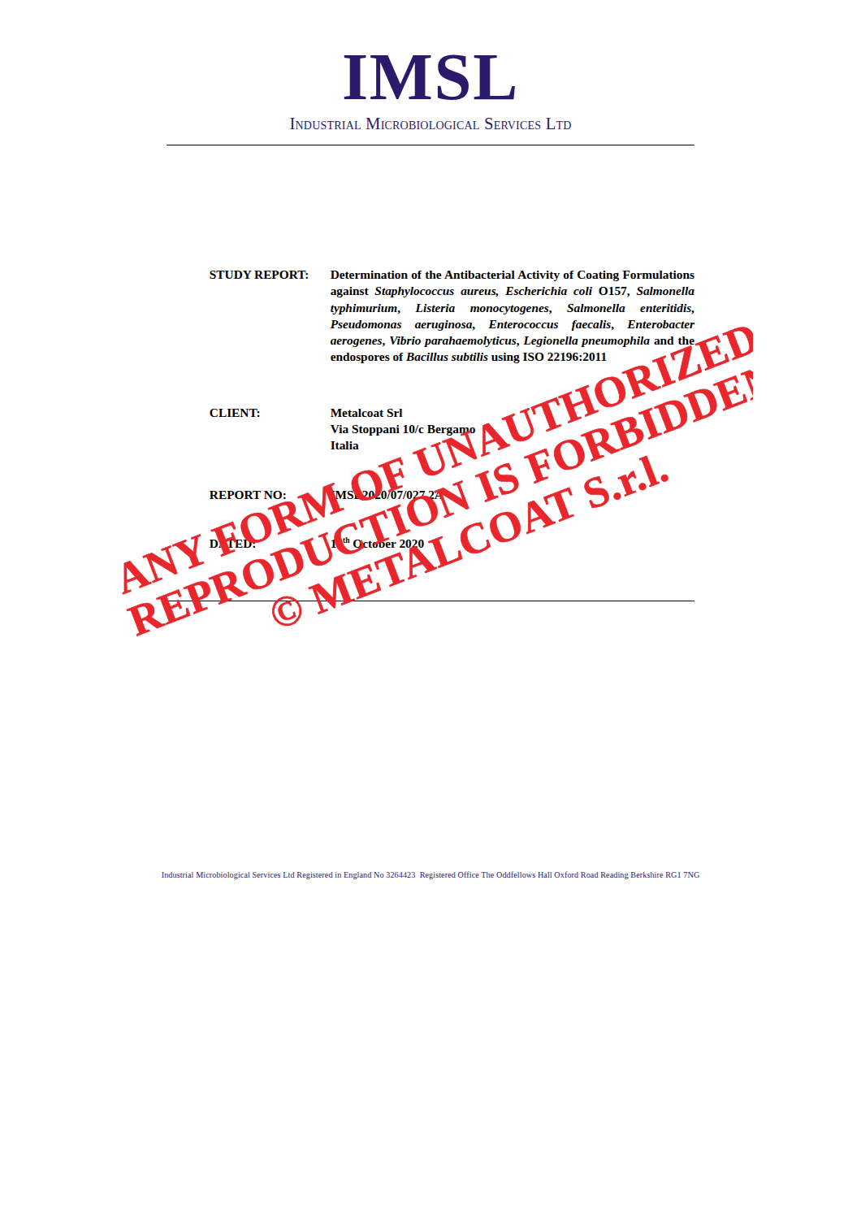IMSL
Industrial Microbiological Services Ltd
| STUDY REPORT: | Determination of the Antibacterial Activity of Coating Formulations against Staphylococcus aureus, Escherichia coli O157, Salmonella typhimurium , Listeria monocytogenes , Salmonella enteritidis , Pseudomonas aeruginosa , Enterococcus faecalis , Enterobacter aerogenes , Vibrio parahaemolyticus , Legionella pneumophila and the endospores of Bacillus subtilis using ISO 22196:2011 |
| CLIENT: | Metalcoat Srl Via Stoppani 10/c Bergamo Italia |
| REPORT NO: | IMSL2020/07/027.2A |
| DATED: | 12 th October 2020 |
ANY FORM OF UNAUTHORIZED
REPRODUCTION IS FORBIDDEN
© METALCOAT S.r.l.
Industrial Microbiological Services Ltd Registered in England No 3264423 Registered Office The Oddfellows Hall Oxford Road Reading Berkshire RG1 7NG